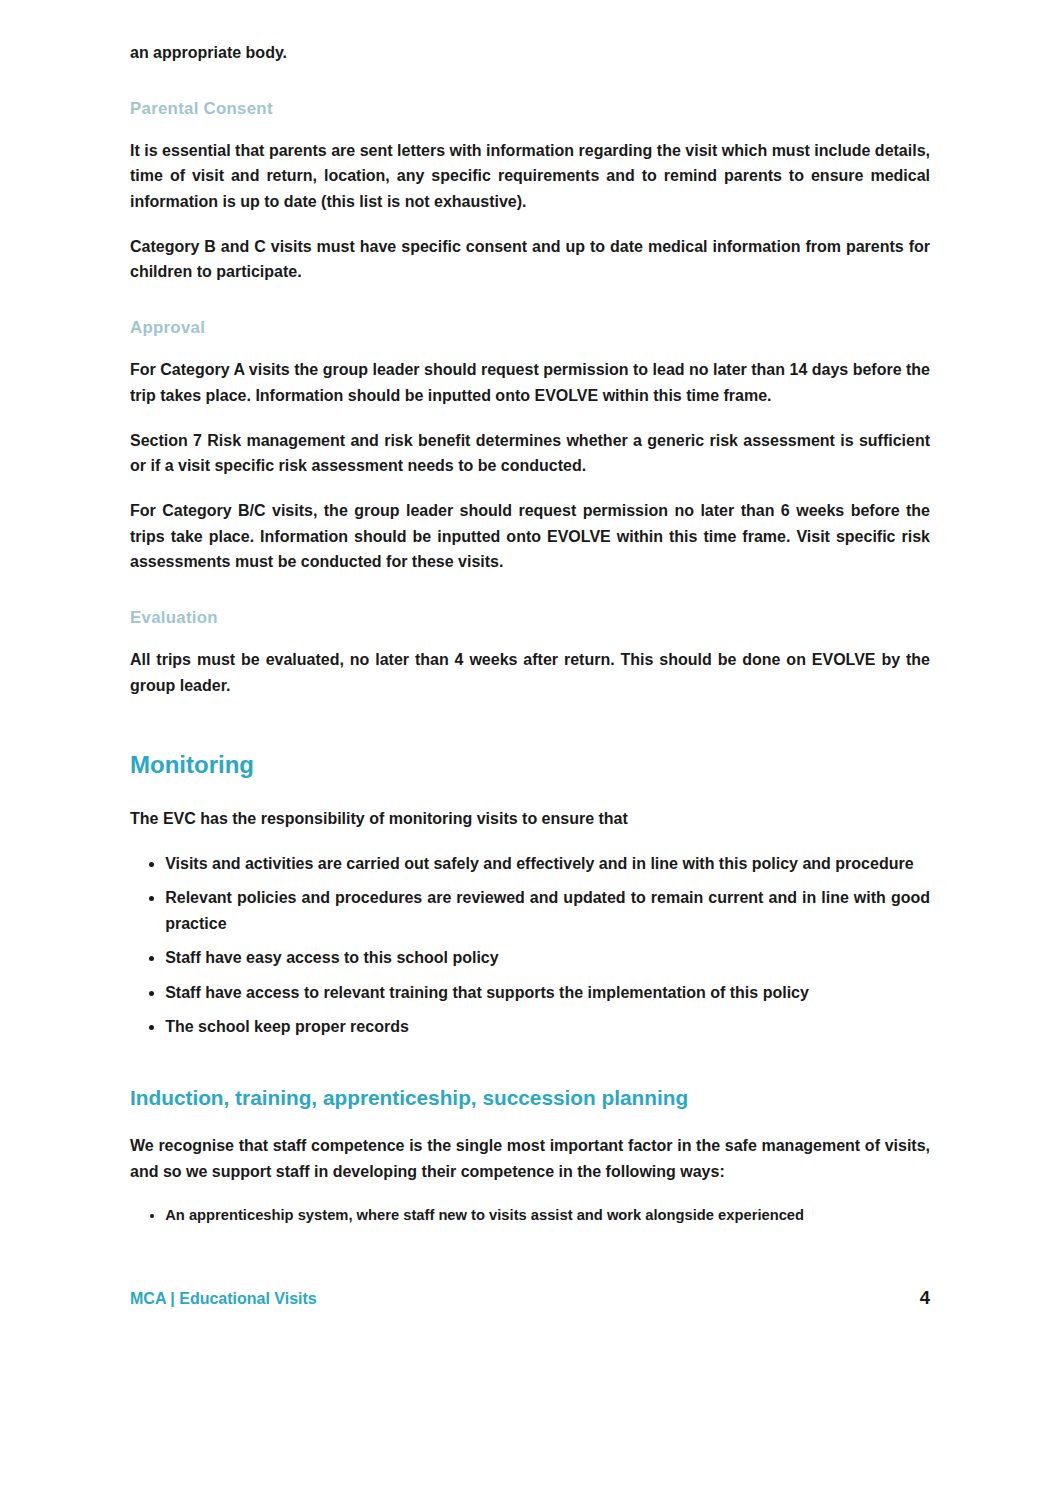an appropriate body.
Parental Consent
It is essential that parents are sent letters with information regarding the visit which must include details, time of visit and return, location, any specific requirements and to remind parents to ensure medical information is up to date (this list is not exhaustive).
Category B and C visits must have specific consent and up to date medical information from parents for children to participate.
Approval
For Category A visits the group leader should request permission to lead no later than 14 days before the trip takes place. Information should be inputted onto EVOLVE within this time frame.
Section 7 Risk management and risk benefit determines whether a generic risk assessment is sufficient or if a visit specific risk assessment needs to be conducted.
For Category B/C visits, the group leader should request permission no later than 6 weeks before the trips take place. Information should be inputted onto EVOLVE within this time frame. Visit specific risk assessments must be conducted for these visits.
Evaluation
All trips must be evaluated, no later than 4 weeks after return. This should be done on EVOLVE by the group leader.
Monitoring
The EVC has the responsibility of monitoring visits to ensure that
Visits and activities are carried out safely and effectively and in line with this policy and procedure
Relevant policies and procedures are reviewed and updated to remain current and in line with good practice
Staff have easy access to this school policy
Staff have access to relevant training that supports the implementation of this policy
The school keep proper records
Induction, training, apprenticeship, succession planning
We recognise that staff competence is the single most important factor in the safe management of visits, and so we support staff in developing their competence in the following ways:
An apprenticeship system, where staff new to visits assist and work alongside experienced
MCA | Educational Visits 4